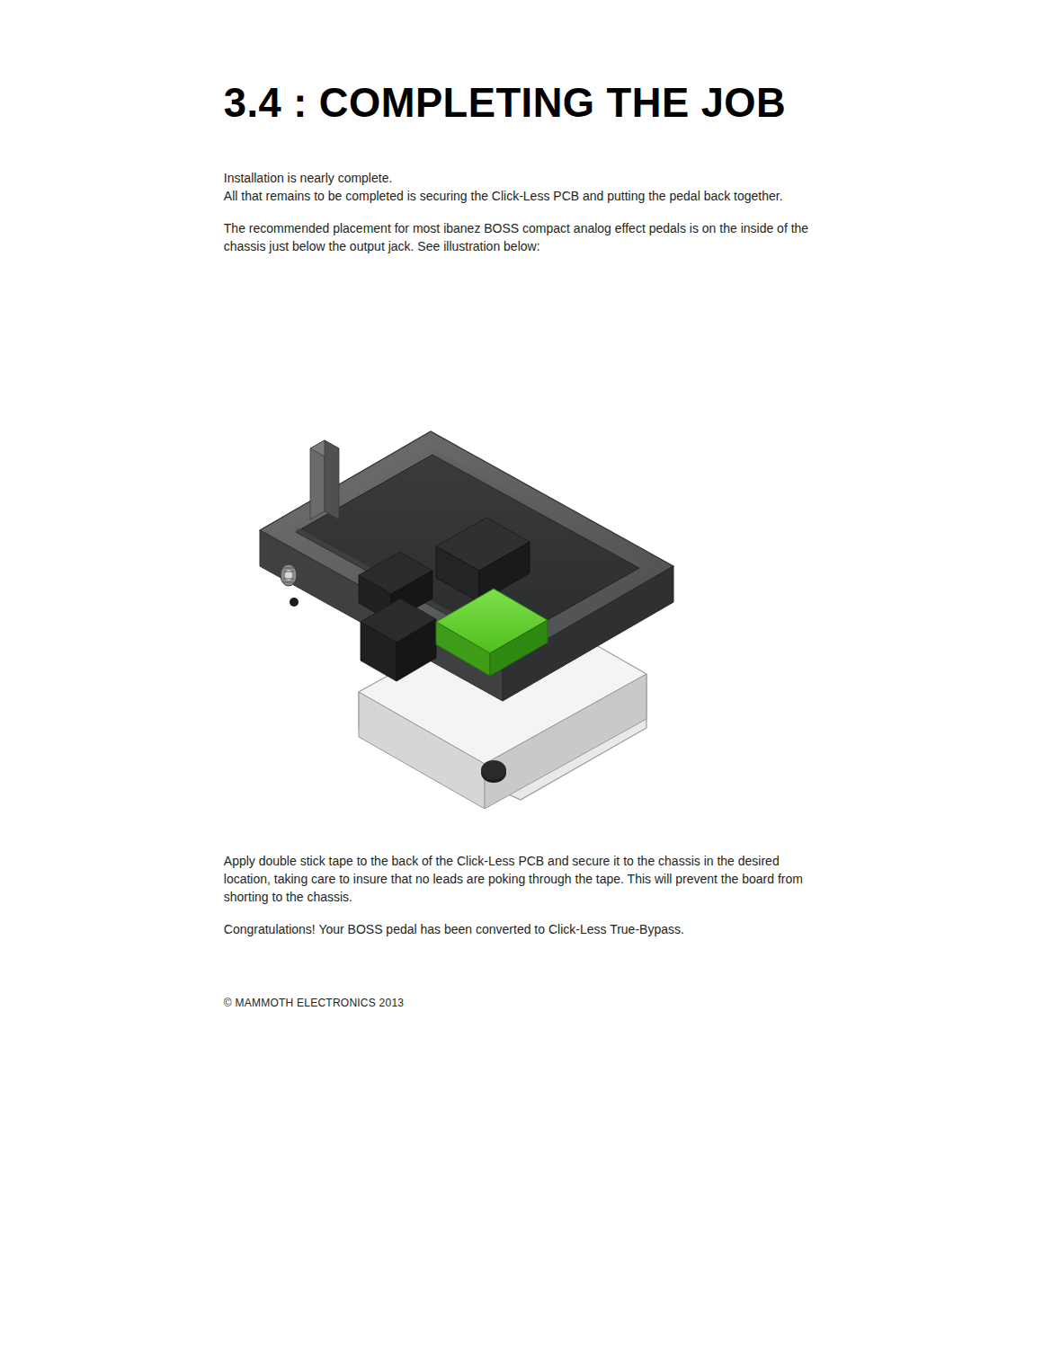3.4 : Completing the Job
Installation is nearly complete.
All that remains to be completed is securing the Click-Less PCB and putting the pedal back together.
The recommended placement for most ibanez BOSS compact analog effect pedals is on the inside of the chassis just below the output jack. See illustration below:
Apply double stick tape to the back of the Click-Less PCB and secure it to the chassis in the desired location, taking care to insure that no leads are poking through the tape. This will prevent the board from shorting to the chassis.
Congratulations! Your BOSS pedal has been converted to Click-Less True-Bypass.
© MAMMOTH ELECTRONICS 2013